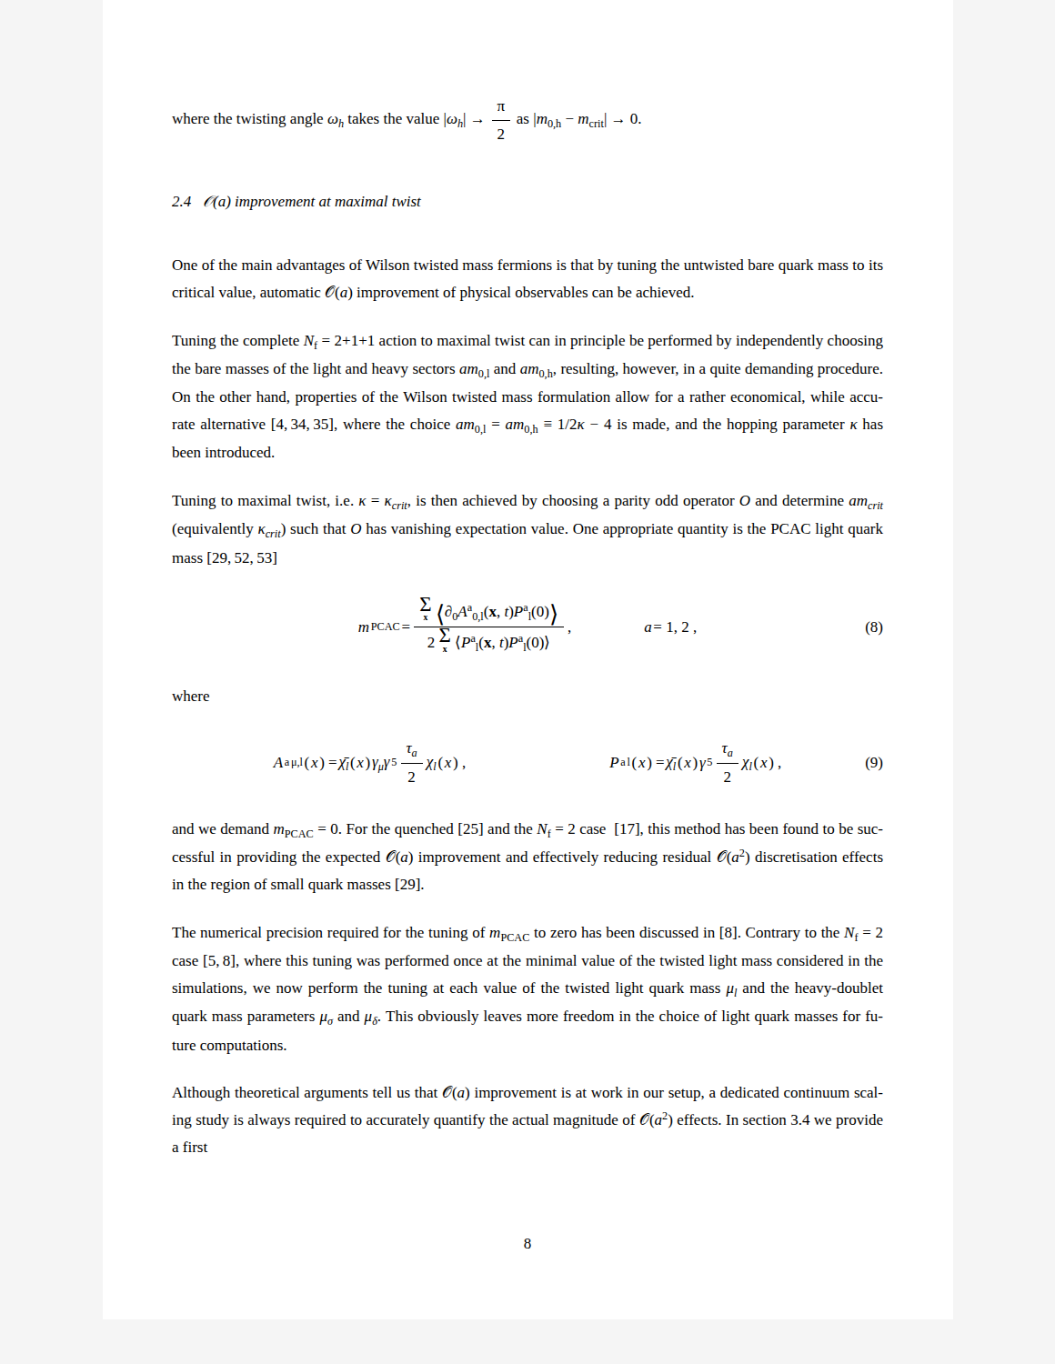where the twisting angle ωh takes the value |ωh| → π 2 as |m 0,h − mcrit| → 0.
2.4 𝒪(a) improvement at maximal twist
One of the main advantages of Wilson twisted mass fermions is that by tuning the untwisted bare quark mass to its critical value, automatic 𝒪(a) improvement of physical observables can be achieved.
Tuning the complete Nf = 2+1+1 action to maximal twist can in principle be performed by independently choosing the bare masses of the light and heavy sectors am 0,l and am 0,h, resulting, however, in a quite demanding procedure. On the other hand, properties of the Wilson twisted mass formulation allow for a rather economical, while accurate alternative [4, 34, 35], where the choice am 0,l = am 0,h ≡ 1/2κ − 4 is made, and the hopping parameter κ has been introduced.
Tuning to maximal twist, i.e. κ = κcrit, is then achieved by choosing a parity odd operator O and determine amcrit (equivalently κcrit) such that O has vanishing expectation value. One appropriate quantity is the PCAC light quark mass [29, 52, 53]
mPCAC = Σx ⟨∂0 Aa 0,l(x, t)Pal(0)⟩ 2 Σx ⟨Pal(x, t)Pal(0)⟩ , a = 1, 2 , (8)
where
Aaμ,l(x) = χ̄l(x)γμγ 5 τa 2 χl(x) , Pal(x) = χ̄l(x)γ 5 τa 2 χl(x) , (9)
and we demand mPCAC = 0. For the quenched [25] and the Nf = 2 case [17], this method has been found to be successful in providing the expected 𝒪(a) improvement and effectively reducing residual 𝒪(a 2) discretisation effects in the region of small quark masses [29].
The numerical precision required for the tuning of mPCAC to zero has been discussed in [8]. Contrary to the Nf = 2 case [5, 8], where this tuning was performed once at the minimal value of the twisted light mass considered in the simulations, we now perform the tuning at each value of the twisted light quark mass μl and the heavy-doublet quark mass parameters μσ and μδ. This obviously leaves more freedom in the choice of light quark masses for future computations.
Although theoretical arguments tell us that 𝒪(a) improvement is at work in our setup, a dedicated continuum scaling study is always required to accurately quantify the actual magnitude of 𝒪(a 2) effects. In section 3.4 we provide a first
8